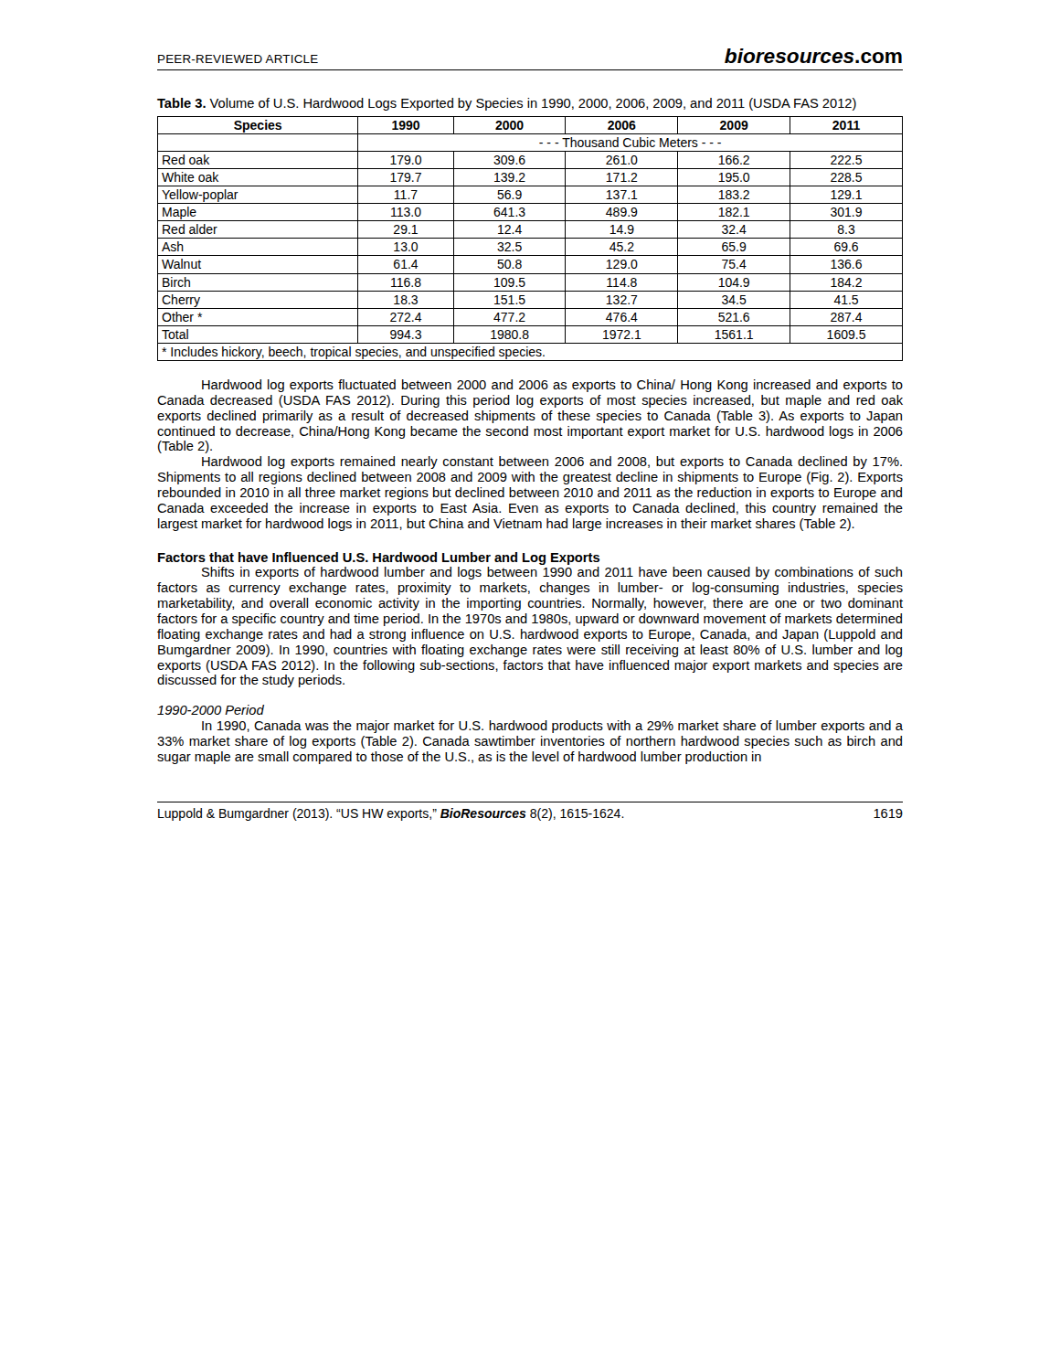PEER-REVIEWED ARTICLE
bioresources.com
Table 3. Volume of U.S. Hardwood Logs Exported by Species in 1990, 2000, 2006, 2009, and 2011 (USDA FAS 2012)
| Species | 1990 | 2000 | 2006 | 2009 | 2011 |
| --- | --- | --- | --- | --- | --- |
| | - - - Thousand Cubic Meters - - - |
| Red oak | 179.0 | 309.6 | 261.0 | 166.2 | 222.5 |
| White oak | 179.7 | 139.2 | 171.2 | 195.0 | 228.5 |
| Yellow-poplar | 11.7 | 56.9 | 137.1 | 183.2 | 129.1 |
| Maple | 113.0 | 641.3 | 489.9 | 182.1 | 301.9 |
| Red alder | 29.1 | 12.4 | 14.9 | 32.4 | 8.3 |
| Ash | 13.0 | 32.5 | 45.2 | 65.9 | 69.6 |
| Walnut | 61.4 | 50.8 | 129.0 | 75.4 | 136.6 |
| Birch | 116.8 | 109.5 | 114.8 | 104.9 | 184.2 |
| Cherry | 18.3 | 151.5 | 132.7 | 34.5 | 41.5 |
| Other * | 272.4 | 477.2 | 476.4 | 521.6 | 287.4 |
| Total | 994.3 | 1980.8 | 1972.1 | 1561.1 | 1609.5 |
| * Includes hickory, beech, tropical species, and unspecified species. |
Hardwood log exports fluctuated between 2000 and 2006 as exports to China/ Hong Kong increased and exports to Canada decreased (USDA FAS 2012). During this period log exports of most species increased, but maple and red oak exports declined primarily as a result of decreased shipments of these species to Canada (Table 3). As exports to Japan continued to decrease, China/Hong Kong became the second most important export market for U.S. hardwood logs in 2006 (Table 2).
Hardwood log exports remained nearly constant between 2006 and 2008, but exports to Canada declined by 17%. Shipments to all regions declined between 2008 and 2009 with the greatest decline in shipments to Europe (Fig. 2). Exports rebounded in 2010 in all three market regions but declined between 2010 and 2011 as the reduction in exports to Europe and Canada exceeded the increase in exports to East Asia. Even as exports to Canada declined, this country remained the largest market for hardwood logs in 2011, but China and Vietnam had large increases in their market shares (Table 2).
Factors that have Influenced U.S. Hardwood Lumber and Log Exports
Shifts in exports of hardwood lumber and logs between 1990 and 2011 have been caused by combinations of such factors as currency exchange rates, proximity to markets, changes in lumber- or log-consuming industries, species marketability, and overall economic activity in the importing countries. Normally, however, there are one or two dominant factors for a specific country and time period. In the 1970s and 1980s, upward or downward movement of markets determined floating exchange rates and had a strong influence on U.S. hardwood exports to Europe, Canada, and Japan (Luppold and Bumgardner 2009). In 1990, countries with floating exchange rates were still receiving at least 80% of U.S. lumber and log exports (USDA FAS 2012). In the following sub-sections, factors that have influenced major export markets and species are discussed for the study periods.
1990-2000 Period
In 1990, Canada was the major market for U.S. hardwood products with a 29% market share of lumber exports and a 33% market share of log exports (Table 2). Canada sawtimber inventories of northern hardwood species such as birch and sugar maple are small compared to those of the U.S., as is the level of hardwood lumber production in
Luppold & Bumgardner (2013). “US HW exports,” BioResources 8(2), 1615-1624.
1619